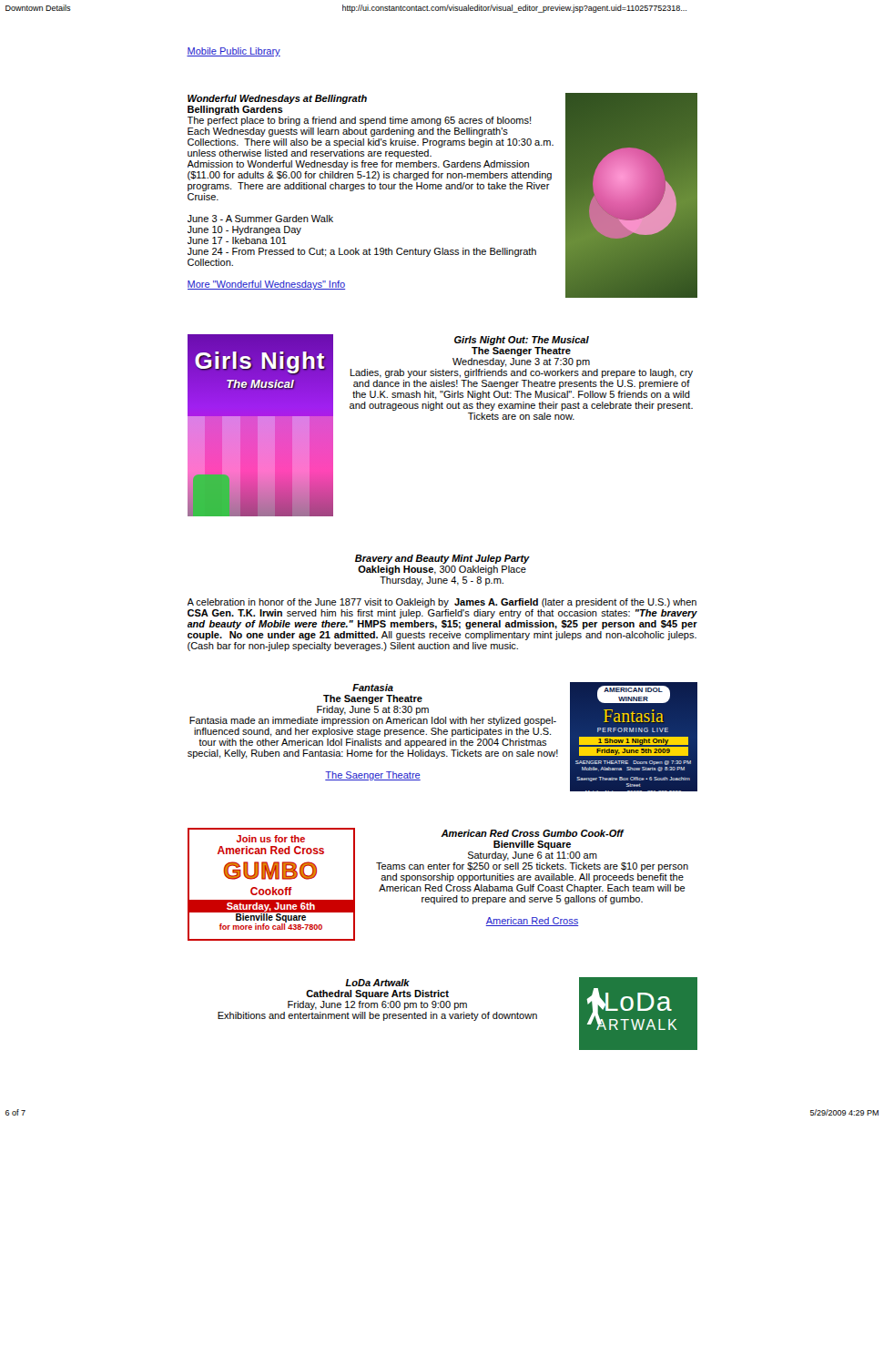Downtown Details http://ui.constantcontact.com/visualeditor/visual_editor_preview.jsp?agent.uid=110257752318...
Mobile Public Library
Wonderful Wednesdays at Bellingrath
Bellingrath Gardens
The perfect place to bring a friend and spend time among 65 acres of blooms! Each Wednesday guests will learn about gardening and the Bellingrath's Collections. There will also be a special kid's kruise. Programs begin at 10:30 a.m. unless otherwise listed and reservations are requested.
Admission to Wonderful Wednesday is free for members. Gardens Admission ($11.00 for adults & $6.00 for children 5-12) is charged for non-members attending programs. There are additional charges to tour the Home and/or to take the River Cruise.
June 3 - A Summer Garden Walk
June 10 - Hydrangea Day
June 17 - Ikebana 101
June 24 - From Pressed to Cut; a Look at 19th Century Glass in the Bellingrath Collection.
More "Wonderful Wednesdays" Info
Girls Night
The Musical
Girls Night Out: The Musical
The Saenger Theatre
Wednesday, June 3 at 7:30 pm
Ladies, grab your sisters, girlfriends and co-workers and prepare to laugh, cry and dance in the aisles! The Saenger Theatre presents the U.S. premiere of the U.K. smash hit, "Girls Night Out: The Musical". Follow 5 friends on a wild and outrageous night out as they examine their past a celebrate their present. Tickets are on sale now.
Bravery and Beauty Mint Julep Party
Oakleigh House, 300 Oakleigh Place
Thursday, June 4, 5 - 8 p.m.
A celebration in honor of the June 1877 visit to Oakleigh by James A. Garfield (later a president of the U.S.) when CSA Gen. T.K. Irwin served him his first mint julep. Garfield's diary entry of that occasion states: "The bravery and beauty of Mobile were there." HMPS members, $15; general admission, $25 per person and $45 per couple. No one under age 21 admitted. All guests receive complimentary mint juleps and non-alcoholic juleps. (Cash bar for non-julep specialty beverages.) Silent auction and live music.
AMERICAN IDOL WINNER
Fantasia
PERFORMING LIVE
1 Show 1 Night Only
Friday, June 5th 2009
SAENGER THEATRE Doors Open @ 7:30 PM
Mobile, Alabama Show Starts @ 8:30 PM
Saenger Theatre Box Office • 6 South Joachim Street
Mobile, Alabama 36602 • 251-208-5600
ticketmaster
Order online @ ticketmaster.com
Charge by Phone (800) 745-3000
Fantasia
The Saenger Theatre
Friday, June 5 at 8:30 pm
Fantasia made an immediate impression on American Idol with her stylized gospel- influenced sound, and her explosive stage presence. She participates in the U.S. tour with the other American Idol Finalists and appeared in the 2004 Christmas special, Kelly, Ruben and Fantasia: Home for the Holidays. Tickets are on sale now!
The Saenger Theatre
Join us for the
American Red Cross
GUMBO
Cookoff
Saturday, June 6th
Bienville Square
for more info call 438-7800
American Red Cross Gumbo Cook-Off
Bienville Square
Saturday, June 6 at 11:00 am
Teams can enter for $250 or sell 25 tickets. Tickets are $10 per person and sponsorship opportunities are available. All proceeds benefit the American Red Cross Alabama Gulf Coast Chapter. Each team will be required to prepare and serve 5 gallons of gumbo.
American Red Cross
LoDa
ARTWALK
LoDa Artwalk
Cathedral Square Arts District
Friday, June 12 from 6:00 pm to 9:00 pm
Exhibitions and entertainment will be presented in a variety of downtown
6 of 7 5/29/2009 4:29 PM